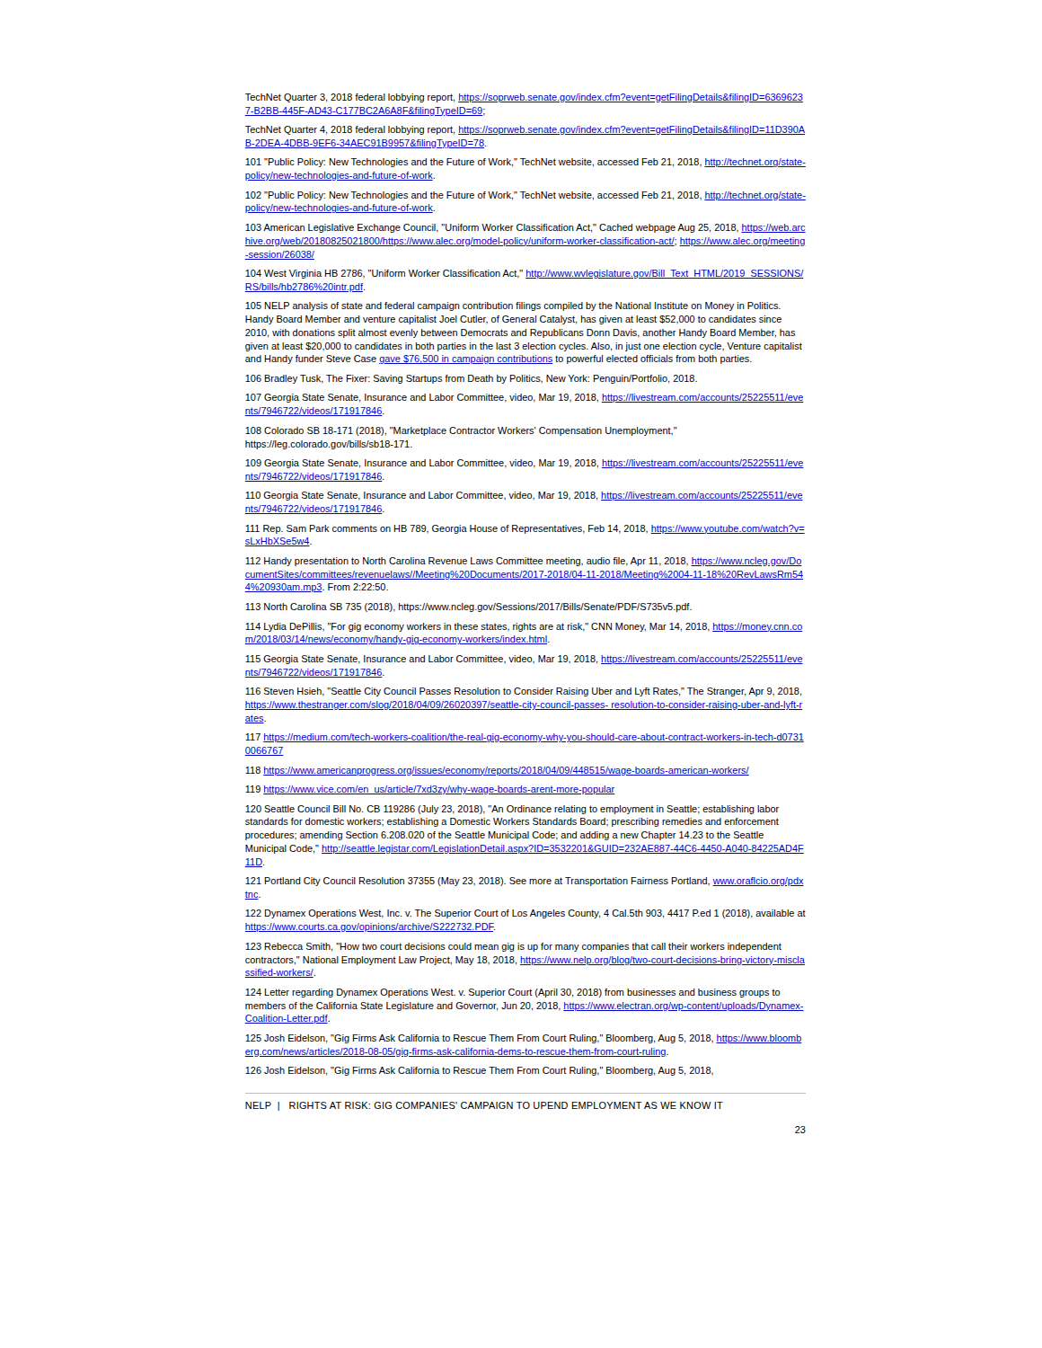TechNet Quarter 3, 2018 federal lobbying report, https://soprweb.senate.gov/index.cfm?event=getFilingDetails&filingID=63696237-B2BB-445F-AD43-C177BC2A6A8F&filingTypeID=69;
TechNet Quarter 4, 2018 federal lobbying report, https://soprweb.senate.gov/index.cfm?event=getFilingDetails&filingID=11D390AB-2DEA-4DBB-9EF6-34AEC91B9957&filingTypeID=78.
101 "Public Policy: New Technologies and the Future of Work," TechNet website, accessed Feb 21, 2018, http://technet.org/state-policy/new-technologies-and-future-of-work.
102 "Public Policy: New Technologies and the Future of Work," TechNet website, accessed Feb 21, 2018, http://technet.org/state-policy/new-technologies-and-future-of-work.
103 American Legislative Exchange Council, "Uniform Worker Classification Act," Cached webpage Aug 25, 2018, https://web.archive.org/web/20180825021800/https://www.alec.org/model-policy/uniform-worker-classification-act/; https://www.alec.org/meeting-session/26038/
104 West Virginia HB 2786, "Uniform Worker Classification Act," http://www.wvlegislature.gov/Bill_Text_HTML/2019_SESSIONS/RS/bills/hb2786%20intr.pdf.
105 NELP analysis of state and federal campaign contribution filings compiled by the National Institute on Money in Politics. Handy Board Member and venture capitalist Joel Cutler, of General Catalyst, has given at least $52,000 to candidates since 2010, with donations split almost evenly between Democrats and Republicans Donn Davis, another Handy Board Member, has given at least $20,000 to candidates in both parties in the last 3 election cycles. Also, in just one election cycle, Venture capitalist and Handy funder Steve Case gave $76,500 in campaign contributions to powerful elected officials from both parties.
106 Bradley Tusk, The Fixer: Saving Startups from Death by Politics, New York: Penguin/Portfolio, 2018.
107 Georgia State Senate, Insurance and Labor Committee, video, Mar 19, 2018, https://livestream.com/accounts/25225511/events/7946722/videos/171917846.
108 Colorado SB 18-171 (2018), "Marketplace Contractor Workers' Compensation Unemployment," https://leg.colorado.gov/bills/sb18-171.
109 Georgia State Senate, Insurance and Labor Committee, video, Mar 19, 2018, https://livestream.com/accounts/25225511/events/7946722/videos/171917846.
110 Georgia State Senate, Insurance and Labor Committee, video, Mar 19, 2018, https://livestream.com/accounts/25225511/events/7946722/videos/171917846.
111 Rep. Sam Park comments on HB 789, Georgia House of Representatives, Feb 14, 2018, https://www.youtube.com/watch?v=sLxHbXSe5w4.
112 Handy presentation to North Carolina Revenue Laws Committee meeting, audio file, Apr 11, 2018, https://www.ncleg.gov/DocumentSites/committees/revenuelaws//Meeting%20Documents/2017-2018/04-11-2018/Meeting%2004-11-18%20RevLawsRm544%20930am.mp3. From 2:22:50.
113 North Carolina SB 735 (2018), https://www.ncleg.gov/Sessions/2017/Bills/Senate/PDF/S735v5.pdf.
114 Lydia DePillis, "For gig economy workers in these states, rights are at risk," CNN Money, Mar 14, 2018, https://money.cnn.com/2018/03/14/news/economy/handy-gig-economy-workers/index.html.
115 Georgia State Senate, Insurance and Labor Committee, video, Mar 19, 2018, https://livestream.com/accounts/25225511/events/7946722/videos/171917846.
116 Steven Hsieh, "Seattle City Council Passes Resolution to Consider Raising Uber and Lyft Rates," The Stranger, Apr 9, 2018, https://www.thestranger.com/slog/2018/04/09/26020397/seattle-city-council-passes- resolution-to-consider-raising-uber-and-lyft-rates.
117 https://medium.com/tech-workers-coalition/the-real-gig-economy-why-you-should-care-about-contract-workers-in-tech-d07310066767
118 https://www.americanprogress.org/issues/economy/reports/2018/04/09/448515/wage-boards-american-workers/
119 https://www.vice.com/en_us/article/7xd3zy/why-wage-boards-arent-more-popular
120 Seattle Council Bill No. CB 119286 (July 23, 2018), "An Ordinance relating to employment in Seattle; establishing labor standards for domestic workers; establishing a Domestic Workers Standards Board; prescribing remedies and enforcement procedures; amending Section 6.208.020 of the Seattle Municipal Code; and adding a new Chapter 14.23 to the Seattle Municipal Code," http://seattle.legistar.com/LegislationDetail.aspx?ID=3532201&GUID=232AE887-44C6-4450-A040-84225AD4F11D.
121 Portland City Council Resolution 37355 (May 23, 2018). See more at Transportation Fairness Portland, www.oraflcio.org/pdxtnc.
122 Dynamex Operations West, Inc. v. The Superior Court of Los Angeles County, 4 Cal.5th 903, 4417 P.ed 1 (2018), available at https://www.courts.ca.gov/opinions/archive/S222732.PDF.
123 Rebecca Smith, "How two court decisions could mean gig is up for many companies that call their workers independent contractors," National Employment Law Project, May 18, 2018, https://www.nelp.org/blog/two-court-decisions-bring-victory-misclassified-workers/.
124 Letter regarding Dynamex Operations West. v. Superior Court (April 30, 2018) from businesses and business groups to members of the California State Legislature and Governor, Jun 20, 2018, https://www.electran.org/wp-content/uploads/Dynamex-Coalition-Letter.pdf.
125 Josh Eidelson, "Gig Firms Ask California to Rescue Them From Court Ruling," Bloomberg, Aug 5, 2018, https://www.bloomberg.com/news/articles/2018-08-05/gig-firms-ask-california-dems-to-rescue-them-from-court-ruling.
126 Josh Eidelson, "Gig Firms Ask California to Rescue Them From Court Ruling," Bloomberg, Aug 5, 2018,
NELP | RIGHTS AT RISK: GIG COMPANIES' CAMPAIGN TO UPEND EMPLOYMENT AS WE KNOW IT
23